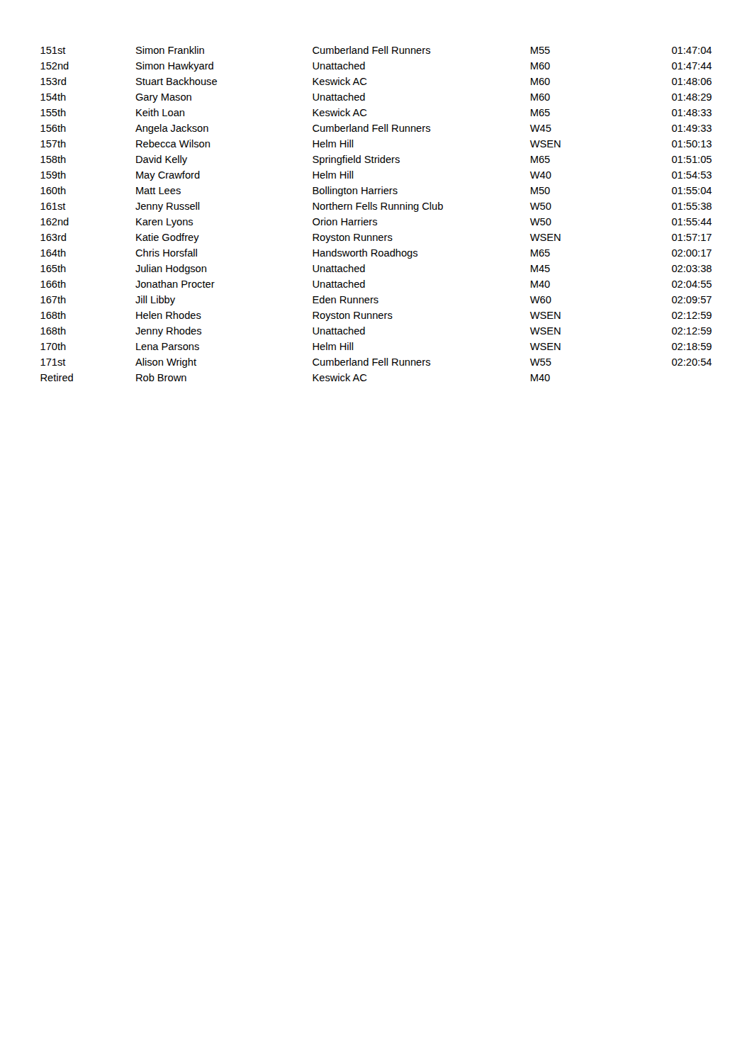| 151st | Simon Franklin | Cumberland Fell Runners | M55 | 01:47:04 |
| 152nd | Simon Hawkyard | Unattached | M60 | 01:47:44 |
| 153rd | Stuart Backhouse | Keswick AC | M60 | 01:48:06 |
| 154th | Gary Mason | Unattached | M60 | 01:48:29 |
| 155th | Keith Loan | Keswick AC | M65 | 01:48:33 |
| 156th | Angela Jackson | Cumberland Fell Runners | W45 | 01:49:33 |
| 157th | Rebecca Wilson | Helm Hill | WSEN | 01:50:13 |
| 158th | David Kelly | Springfield Striders | M65 | 01:51:05 |
| 159th | May Crawford | Helm Hill | W40 | 01:54:53 |
| 160th | Matt Lees | Bollington Harriers | M50 | 01:55:04 |
| 161st | Jenny Russell | Northern Fells Running Club | W50 | 01:55:38 |
| 162nd | Karen Lyons | Orion Harriers | W50 | 01:55:44 |
| 163rd | Katie Godfrey | Royston Runners | WSEN | 01:57:17 |
| 164th | Chris Horsfall | Handsworth Roadhogs | M65 | 02:00:17 |
| 165th | Julian Hodgson | Unattached | M45 | 02:03:38 |
| 166th | Jonathan Procter | Unattached | M40 | 02:04:55 |
| 167th | Jill Libby | Eden Runners | W60 | 02:09:57 |
| 168th | Helen Rhodes | Royston Runners | WSEN | 02:12:59 |
| 168th | Jenny Rhodes | Unattached | WSEN | 02:12:59 |
| 170th | Lena Parsons | Helm Hill | WSEN | 02:18:59 |
| 171st | Alison Wright | Cumberland Fell Runners | W55 | 02:20:54 |
| Retired | Rob Brown | Keswick AC | M40 | |